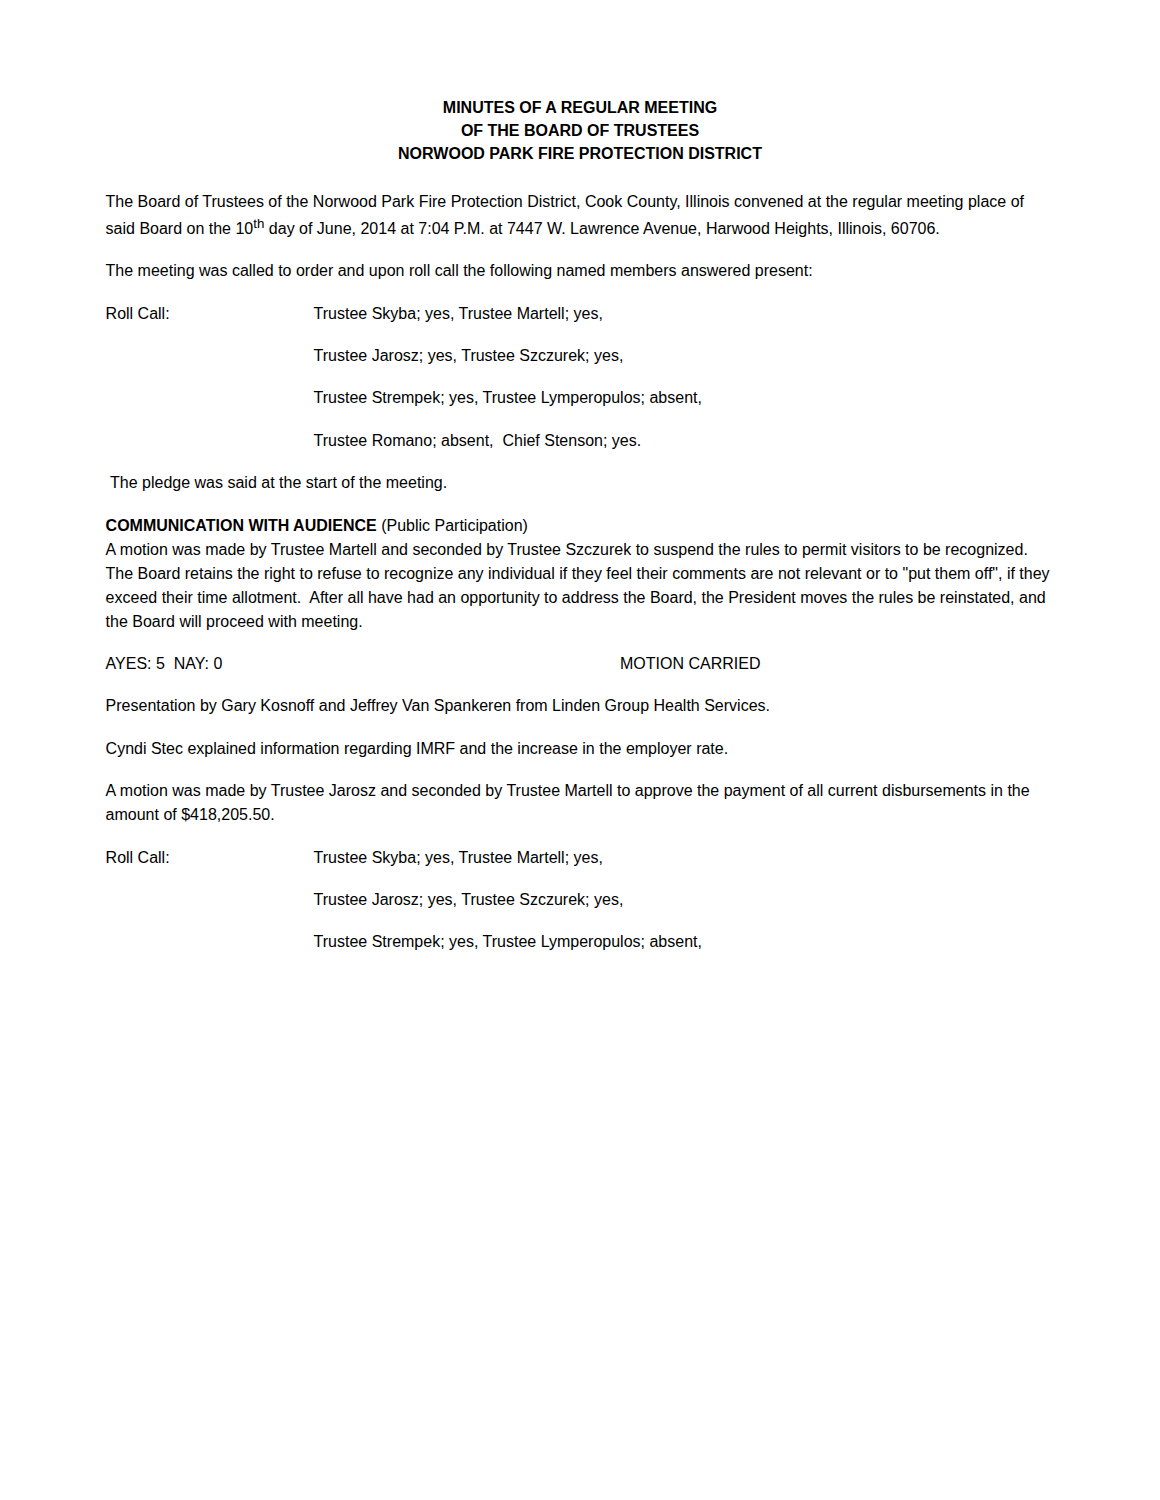MINUTES OF A REGULAR MEETING
OF THE BOARD OF TRUSTEES
NORWOOD PARK FIRE PROTECTION DISTRICT
The Board of Trustees of the Norwood Park Fire Protection District, Cook County, Illinois convened at the regular meeting place of said Board on the 10th day of June, 2014 at 7:04 P.M. at 7447 W. Lawrence Avenue, Harwood Heights, Illinois, 60706.
The meeting was called to order and upon roll call the following named members answered present:
Roll Call:
Trustee Skyba; yes, Trustee Martell; yes,
Trustee Jarosz; yes, Trustee Szczurek; yes,
Trustee Strempek; yes, Trustee Lymperopulos; absent,
Trustee Romano; absent, Chief Stenson; yes.
The pledge was said at the start of the meeting.
COMMUNICATION WITH AUDIENCE (Public Participation)
A motion was made by Trustee Martell and seconded by Trustee Szczurek to suspend the rules to permit visitors to be recognized. The Board retains the right to refuse to recognize any individual if they feel their comments are not relevant or to "put them off", if they exceed their time allotment. After all have had an opportunity to address the Board, the President moves the rules be reinstated, and the Board will proceed with meeting.
AYES: 5 NAY: 0
MOTION CARRIED
Presentation by Gary Kosnoff and Jeffrey Van Spankeren from Linden Group Health Services.
Cyndi Stec explained information regarding IMRF and the increase in the employer rate.
A motion was made by Trustee Jarosz and seconded by Trustee Martell to approve the payment of all current disbursements in the amount of $418,205.50.
Roll Call:
Trustee Skyba; yes, Trustee Martell; yes,
Trustee Jarosz; yes, Trustee Szczurek; yes,
Trustee Strempek; yes, Trustee Lymperopulos; absent,